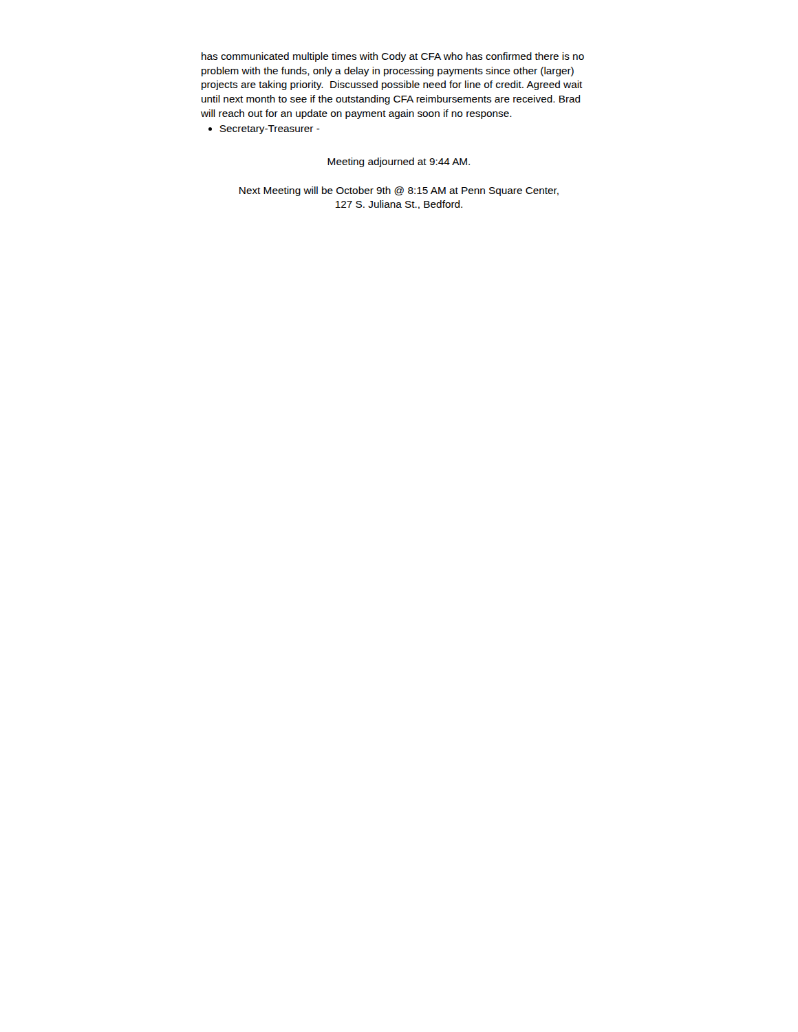has communicated multiple times with Cody at CFA who has confirmed there is no problem with the funds, only a delay in processing payments since other (larger) projects are taking priority. Discussed possible need for line of credit. Agreed wait until next month to see if the outstanding CFA reimbursements are received. Brad will reach out for an update on payment again soon if no response.
Secretary-Treasurer -
Meeting adjourned at 9:44 AM.
Next Meeting will be October 9th @ 8:15 AM at Penn Square Center,
127 S. Juliana St., Bedford.